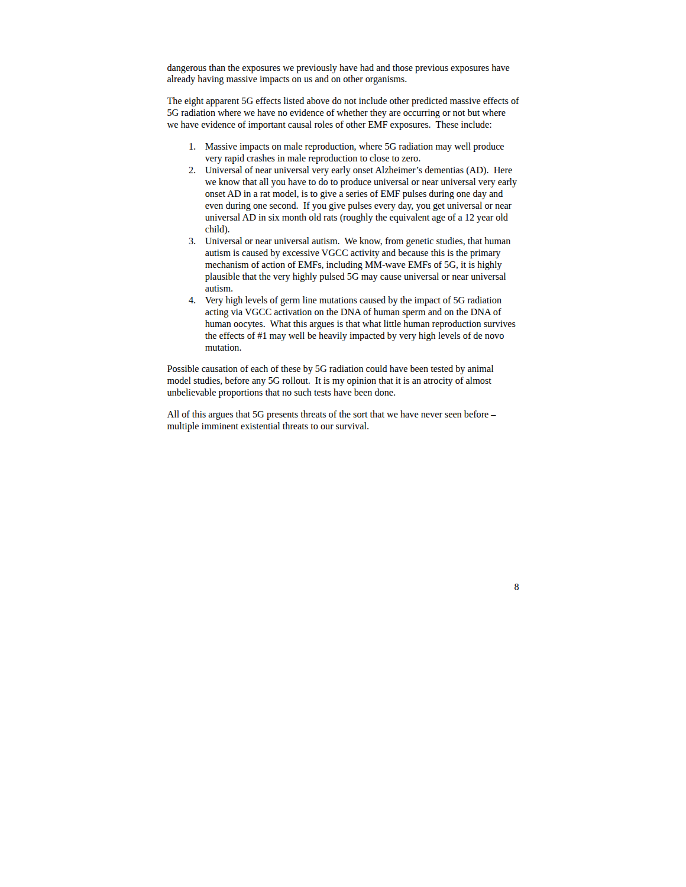dangerous than the exposures we previously have had and those previous exposures have already having massive impacts on us and on other organisms.
The eight apparent 5G effects listed above do not include other predicted massive effects of 5G radiation where we have no evidence of whether they are occurring or not but where we have evidence of important causal roles of other EMF exposures. These include:
Massive impacts on male reproduction, where 5G radiation may well produce very rapid crashes in male reproduction to close to zero.
Universal of near universal very early onset Alzheimer’s dementias (AD). Here we know that all you have to do to produce universal or near universal very early onset AD in a rat model, is to give a series of EMF pulses during one day and even during one second. If you give pulses every day, you get universal or near universal AD in six month old rats (roughly the equivalent age of a 12 year old child).
Universal or near universal autism. We know, from genetic studies, that human autism is caused by excessive VGCC activity and because this is the primary mechanism of action of EMFs, including MM-wave EMFs of 5G, it is highly plausible that the very highly pulsed 5G may cause universal or near universal autism.
Very high levels of germ line mutations caused by the impact of 5G radiation acting via VGCC activation on the DNA of human sperm and on the DNA of human oocytes. What this argues is that what little human reproduction survives the effects of #1 may well be heavily impacted by very high levels of de novo mutation.
Possible causation of each of these by 5G radiation could have been tested by animal model studies, before any 5G rollout. It is my opinion that it is an atrocity of almost unbelievable proportions that no such tests have been done.
All of this argues that 5G presents threats of the sort that we have never seen before – multiple imminent existential threats to our survival.
8